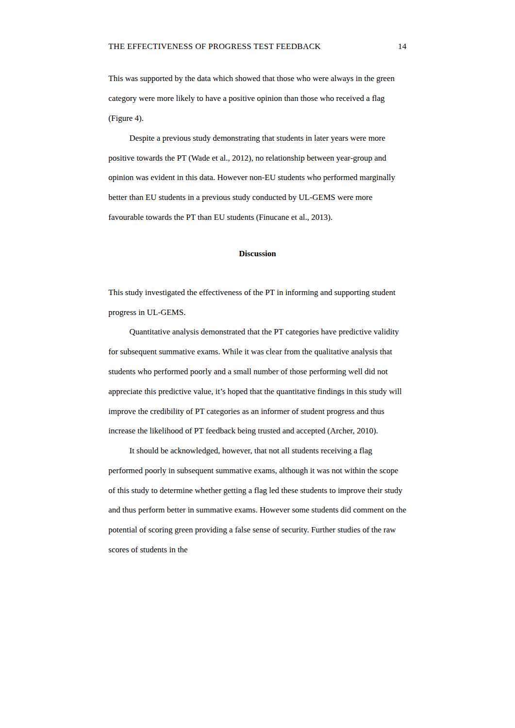The Effectiveness of Progress Test Feedback 14
This was supported by the data which showed that those who were always in the green category were more likely to have a positive opinion than those who received a flag (Figure 4).
Despite a previous study demonstrating that students in later years were more positive towards the PT (Wade et al., 2012), no relationship between year-group and opinion was evident in this data. However non-EU students who performed marginally better than EU students in a previous study conducted by UL-GEMS were more favourable towards the PT than EU students (Finucane et al., 2013).
Discussion
This study investigated the effectiveness of the PT in informing and supporting student progress in UL-GEMS.
Quantitative analysis demonstrated that the PT categories have predictive validity for subsequent summative exams. While it was clear from the qualitative analysis that students who performed poorly and a small number of those performing well did not appreciate this predictive value, it’s hoped that the quantitative findings in this study will improve the credibility of PT categories as an informer of student progress and thus increase the likelihood of PT feedback being trusted and accepted (Archer, 2010).
It should be acknowledged, however, that not all students receiving a flag performed poorly in subsequent summative exams, although it was not within the scope of this study to determine whether getting a flag led these students to improve their study and thus perform better in summative exams. However some students did comment on the potential of scoring green providing a false sense of security. Further studies of the raw scores of students in the